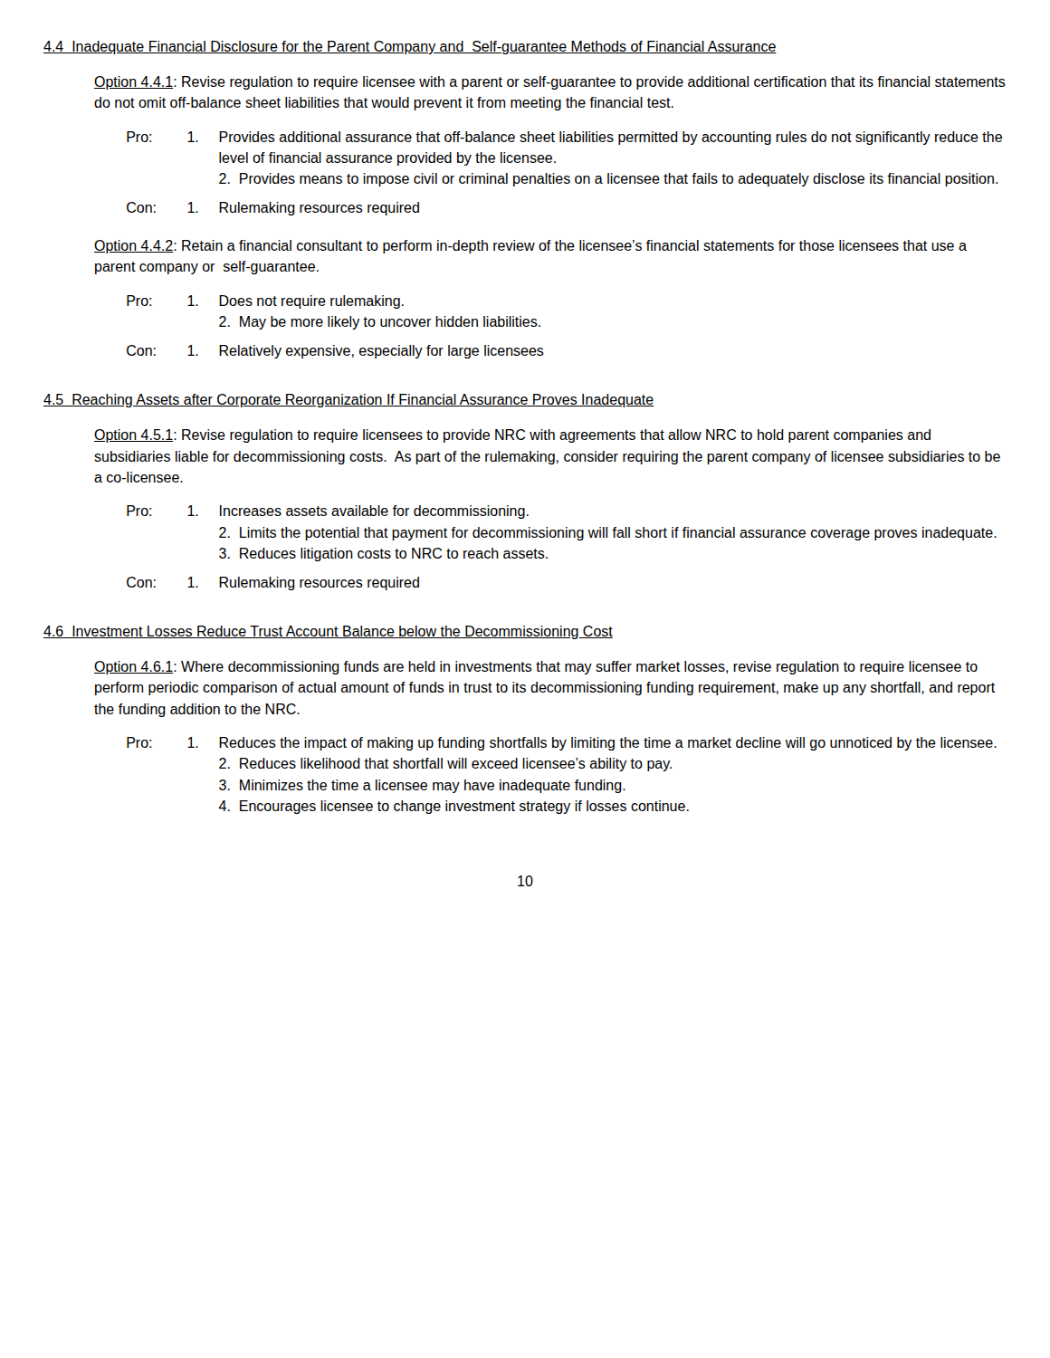4.4 Inadequate Financial Disclosure for the Parent Company and Self-guarantee Methods of Financial Assurance
Option 4.4.1: Revise regulation to require licensee with a parent or self-guarantee to provide additional certification that its financial statements do not omit off-balance sheet liabilities that would prevent it from meeting the financial test.
| Pro: | 1. | Provides additional assurance that off-balance sheet liabilities permitted by accounting rules do not significantly reduce the level of financial assurance provided by the licensee. 2. Provides means to impose civil or criminal penalties on a licensee that fails to adequately disclose its financial position. |
| Con: | 1. | Rulemaking resources required |
Option 4.4.2: Retain a financial consultant to perform in-depth review of the licensee’s financial statements for those licensees that use a parent company or self-guarantee.
| Pro: | 1. | Does not require rulemaking. 2. May be more likely to uncover hidden liabilities. |
| Con: | 1. | Relatively expensive, especially for large licensees |
4.5 Reaching Assets after Corporate Reorganization If Financial Assurance Proves Inadequate
Option 4.5.1: Revise regulation to require licensees to provide NRC with agreements that allow NRC to hold parent companies and subsidiaries liable for decommissioning costs. As part of the rulemaking, consider requiring the parent company of licensee subsidiaries to be a co-licensee.
| Pro: | 1. | Increases assets available for decommissioning. 2. Limits the potential that payment for decommissioning will fall short if financial assurance coverage proves inadequate. 3. Reduces litigation costs to NRC to reach assets. |
| Con: | 1. | Rulemaking resources required |
4.6 Investment Losses Reduce Trust Account Balance below the Decommissioning Cost
Option 4.6.1: Where decommissioning funds are held in investments that may suffer market losses, revise regulation to require licensee to perform periodic comparison of actual amount of funds in trust to its decommissioning funding requirement, make up any shortfall, and report the funding addition to the NRC.
| Pro: | 1. | Reduces the impact of making up funding shortfalls by limiting the time a market decline will go unnoticed by the licensee. 2. Reduces likelihood that shortfall will exceed licensee’s ability to pay. 3. Minimizes the time a licensee may have inadequate funding. 4. Encourages licensee to change investment strategy if losses continue. |
10